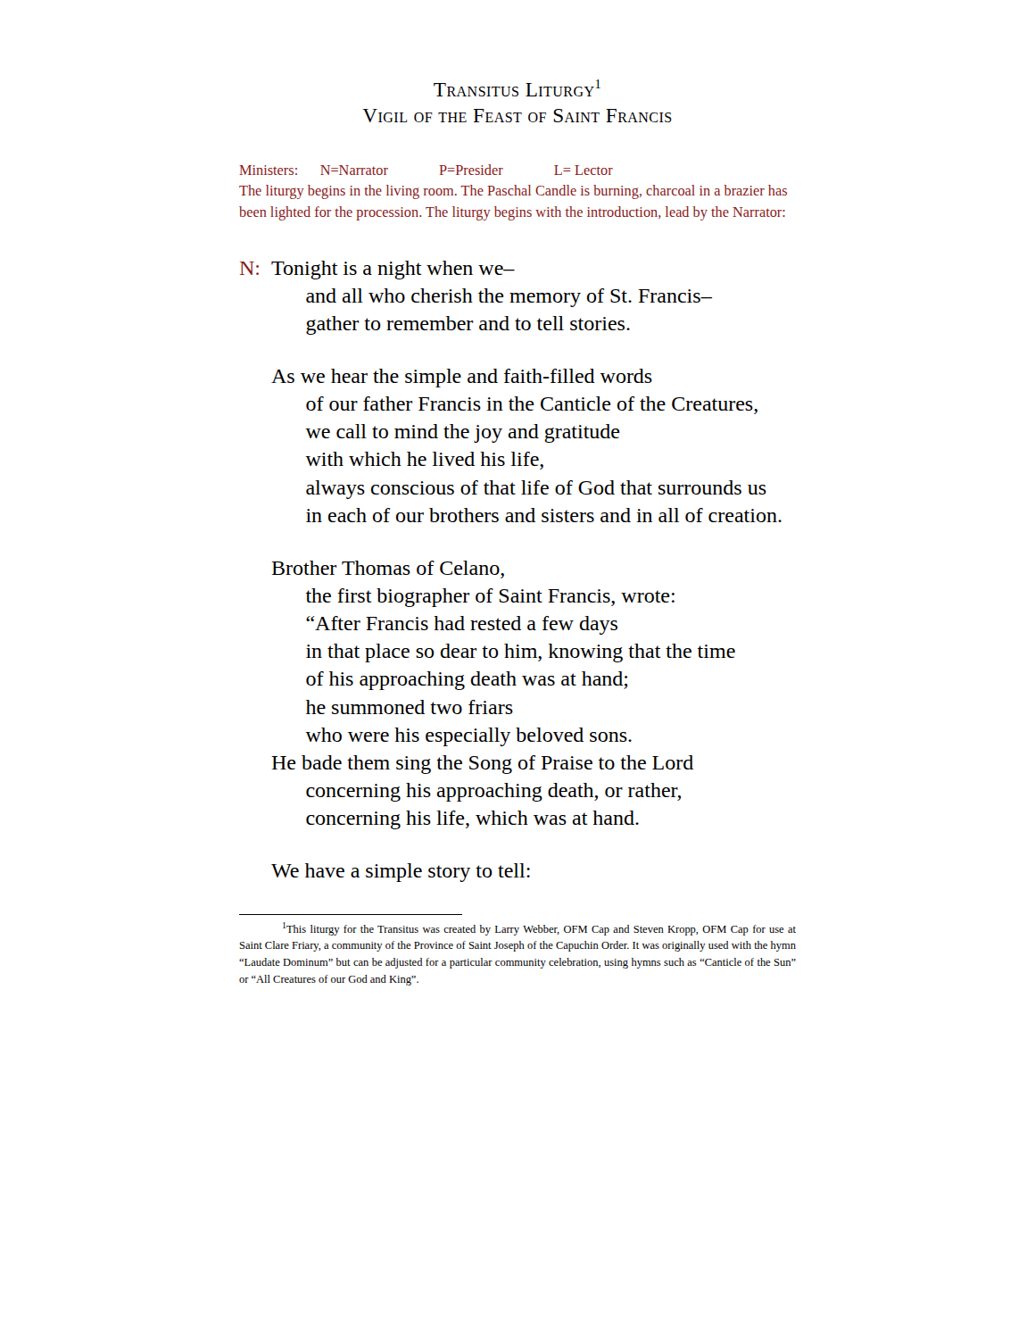Transitus Liturgy1 Vigil of the Feast of Saint Francis
Ministers: N=Narrator P=Presider L= Lector
The liturgy begins in the living room. The Paschal Candle is burning, charcoal in a brazier has been lighted for the procession. The liturgy begins with the introduction, lead by the Narrator:
N:
Tonight is a night when we– and all who cherish the memory of St. Francis– gather to remember and to tell stories.
As we hear the simple and faith-filled words of our father Francis in the Canticle of the Creatures, we call to mind the joy and gratitude with which he lived his life, always conscious of that life of God that surrounds us in each of our brothers and sisters and in all of creation.
Brother Thomas of Celano, the first biographer of Saint Francis, wrote: “After Francis had rested a few days in that place so dear to him, knowing that the time of his approaching death was at hand; he summoned two friars who were his especially beloved sons. He bade them sing the Song of Praise to the Lord concerning his approaching death, or rather, concerning his life, which was at hand.
We have a simple story to tell:
1This liturgy for the Transitus was created by Larry Webber, OFM Cap and Steven Kropp, OFM Cap for use at Saint Clare Friary, a community of the Province of Saint Joseph of the Capuchin Order. It was originally used with the hymn “Laudate Dominum” but can be adjusted for a particular community celebration, using hymns such as “Canticle of the Sun” or “All Creatures of our God and King”.